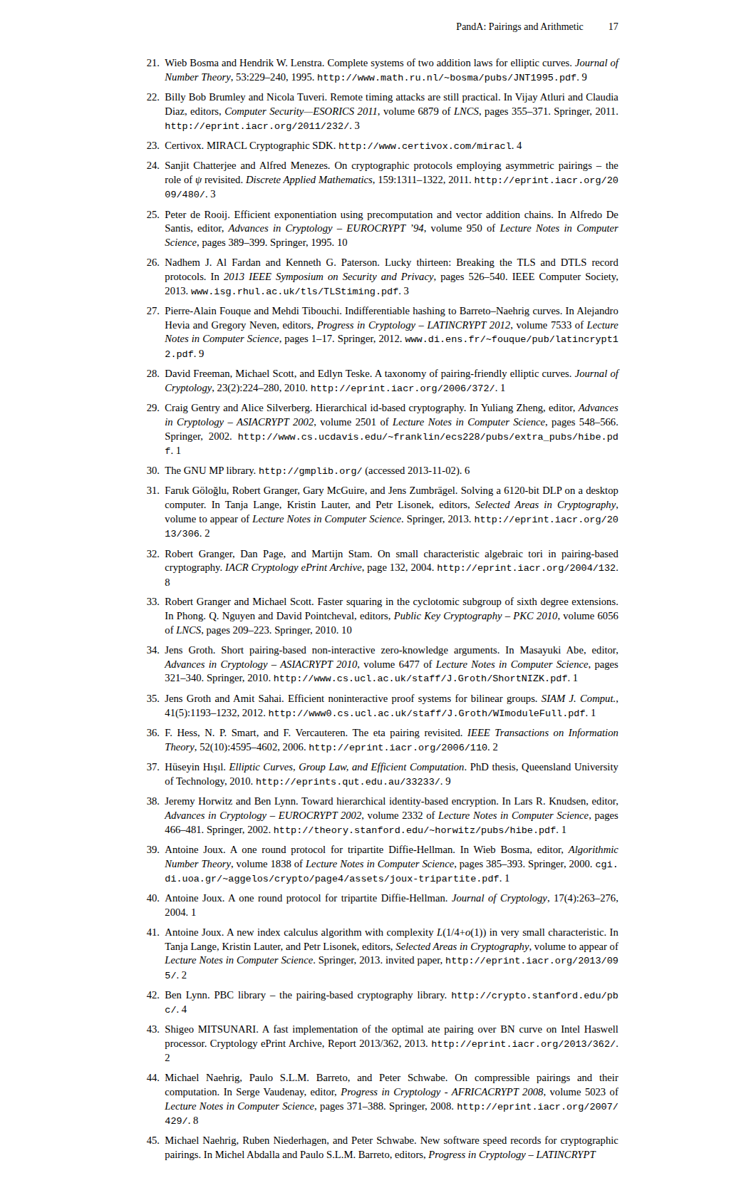PandA: Pairings and Arithmetic 17
Wieb Bosma and Hendrik W. Lenstra. Complete systems of two addition laws for elliptic curves. Journal of Number Theory, 53:229–240, 1995. http://www.math.ru.nl/~bosma/pubs/JNT1995.pdf. 9
Billy Bob Brumley and Nicola Tuveri. Remote timing attacks are still practical. In Vijay Atluri and Claudia Diaz, editors, Computer Security—ESORICS 2011, volume 6879 of LNCS, pages 355–371. Springer, 2011. http://eprint.iacr.org/2011/232/. 3
Certivox. MIRACL Cryptographic SDK. http://www.certivox.com/miracl. 4
Sanjit Chatterjee and Alfred Menezes. On cryptographic protocols employing asymmetric pairings – the role of ψ revisited. Discrete Applied Mathematics, 159:1311–1322, 2011. http://eprint.iacr.org/2009/480/. 3
Peter de Rooij. Efficient exponentiation using precomputation and vector addition chains. In Alfredo De Santis, editor, Advances in Cryptology – EUROCRYPT ’94, volume 950 of Lecture Notes in Computer Science, pages 389–399. Springer, 1995. 10
Nadhem J. Al Fardan and Kenneth G. Paterson. Lucky thirteen: Breaking the TLS and DTLS record protocols. In 2013 IEEE Symposium on Security and Privacy, pages 526–540. IEEE Computer Society, 2013. www.isg.rhul.ac.uk/tls/TLStiming.pdf. 3
Pierre-Alain Fouque and Mehdi Tibouchi. Indifferentiable hashing to Barreto–Naehrig curves. In Alejandro Hevia and Gregory Neven, editors, Progress in Cryptology – LATINCRYPT 2012, volume 7533 of Lecture Notes in Computer Science, pages 1–17. Springer, 2012. www.di.ens.fr/~fouque/pub/latincrypt12.pdf. 9
David Freeman, Michael Scott, and Edlyn Teske. A taxonomy of pairing-friendly elliptic curves. Journal of Cryptology, 23(2):224–280, 2010. http://eprint.iacr.org/2006/372/. 1
Craig Gentry and Alice Silverberg. Hierarchical id-based cryptography. In Yuliang Zheng, editor, Advances in Cryptology – ASIACRYPT 2002, volume 2501 of Lecture Notes in Computer Science, pages 548–566. Springer, 2002. http://www.cs.ucdavis.edu/~franklin/ecs228/pubs/extra_pubs/hibe.pdf. 1
The GNU MP library. http://gmplib.org/ (accessed 2013-11-02). 6
Faruk Göloğlu, Robert Granger, Gary McGuire, and Jens Zumbrägel. Solving a 6120-bit DLP on a desktop computer. In Tanja Lange, Kristin Lauter, and Petr Lisonek, editors, Selected Areas in Cryptography, volume to appear of Lecture Notes in Computer Science. Springer, 2013. http://eprint.iacr.org/2013/306. 2
Robert Granger, Dan Page, and Martijn Stam. On small characteristic algebraic tori in pairing-based cryptography. IACR Cryptology ePrint Archive, page 132, 2004. http://eprint.iacr.org/2004/132. 8
Robert Granger and Michael Scott. Faster squaring in the cyclotomic subgroup of sixth degree extensions. In Phong. Q. Nguyen and David Pointcheval, editors, Public Key Cryptography – PKC 2010, volume 6056 of LNCS, pages 209–223. Springer, 2010. 10
Jens Groth. Short pairing-based non-interactive zero-knowledge arguments. In Masayuki Abe, editor, Advances in Cryptology – ASIACRYPT 2010, volume 6477 of Lecture Notes in Computer Science, pages 321–340. Springer, 2010. http://www.cs.ucl.ac.uk/staff/J.Groth/ShortNIZK.pdf. 1
Jens Groth and Amit Sahai. Efficient noninteractive proof systems for bilinear groups. SIAM J. Comput., 41(5):1193–1232, 2012. http://www0.cs.ucl.ac.uk/staff/J.Groth/WImoduleFull.pdf. 1
F. Hess, N. P. Smart, and F. Vercauteren. The eta pairing revisited. IEEE Transactions on Information Theory, 52(10):4595–4602, 2006. http://eprint.iacr.org/2006/110. 2
Hüseyin Hışıl. Elliptic Curves, Group Law, and Efficient Computation. PhD thesis, Queensland University of Technology, 2010. http://eprints.qut.edu.au/33233/. 9
Jeremy Horwitz and Ben Lynn. Toward hierarchical identity-based encryption. In Lars R. Knudsen, editor, Advances in Cryptology – EUROCRYPT 2002, volume 2332 of Lecture Notes in Computer Science, pages 466–481. Springer, 2002. http://theory.stanford.edu/~horwitz/pubs/hibe.pdf. 1
Antoine Joux. A one round protocol for tripartite Diffie-Hellman. In Wieb Bosma, editor, Algorithmic Number Theory, volume 1838 of Lecture Notes in Computer Science, pages 385–393. Springer, 2000. cgi.di.uoa.gr/~aggelos/crypto/page4/assets/joux-tripartite.pdf. 1
Antoine Joux. A one round protocol for tripartite Diffie-Hellman. Journal of Cryptology, 17(4):263–276, 2004. 1
Antoine Joux. A new index calculus algorithm with complexity L(1/4+o(1)) in very small characteristic. In Tanja Lange, Kristin Lauter, and Petr Lisonek, editors, Selected Areas in Cryptography, volume to appear of Lecture Notes in Computer Science. Springer, 2013. invited paper, http://eprint.iacr.org/2013/095/. 2
Ben Lynn. PBC library – the pairing-based cryptography library. http://crypto.stanford.edu/pbc/. 4
Shigeo MITSUNARI. A fast implementation of the optimal ate pairing over BN curve on Intel Haswell processor. Cryptology ePrint Archive, Report 2013/362, 2013. http://eprint.iacr.org/2013/362/. 2
Michael Naehrig, Paulo S.L.M. Barreto, and Peter Schwabe. On compressible pairings and their computation. In Serge Vaudenay, editor, Progress in Cryptology - AFRICACRYPT 2008, volume 5023 of Lecture Notes in Computer Science, pages 371–388. Springer, 2008. http://eprint.iacr.org/2007/429/. 8
Michael Naehrig, Ruben Niederhagen, and Peter Schwabe. New software speed records for cryptographic pairings. In Michel Abdalla and Paulo S.L.M. Barreto, editors, Progress in Cryptology – LATINCRYPT